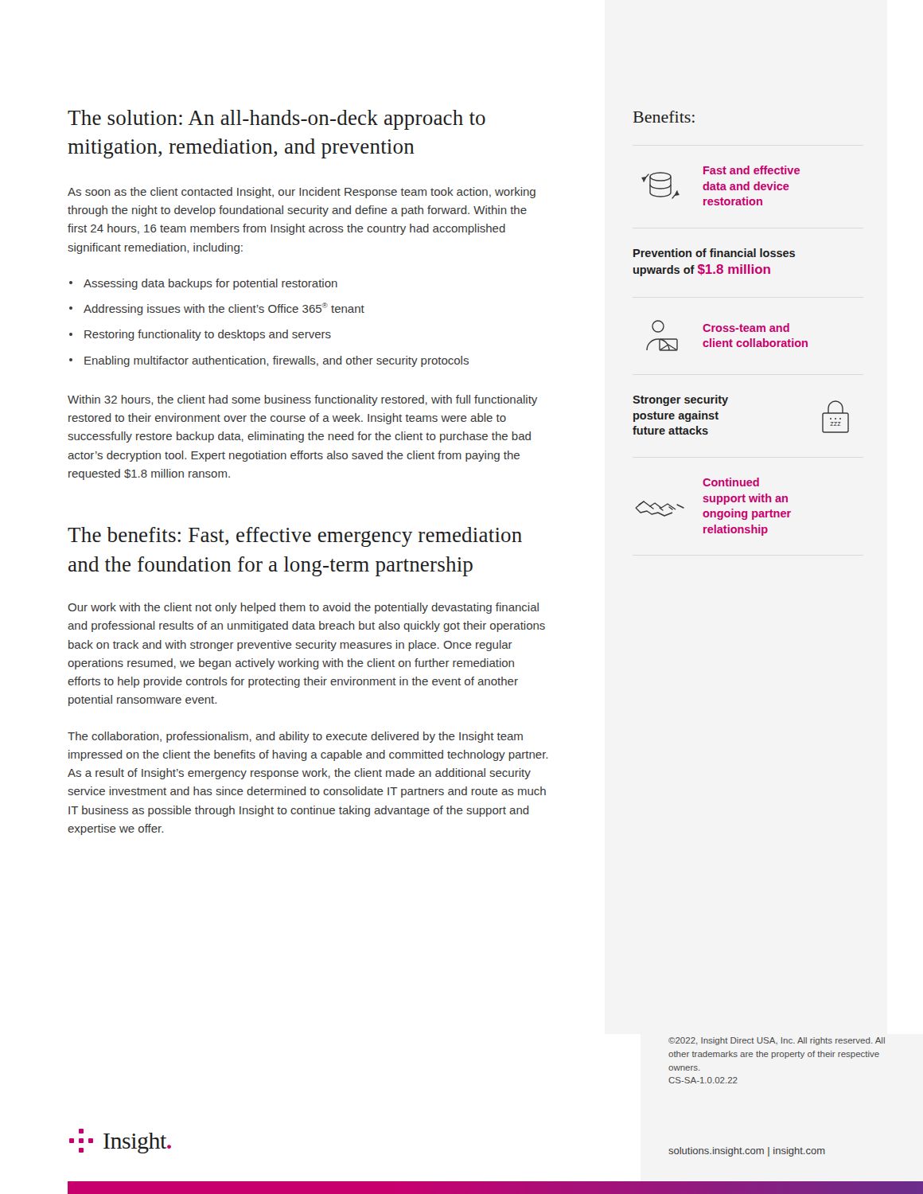The solution: An all-hands-on-deck approach to mitigation, remediation, and prevention
As soon as the client contacted Insight, our Incident Response team took action, working through the night to develop foundational security and define a path forward. Within the first 24 hours, 16 team members from Insight across the country had accomplished significant remediation, including:
Assessing data backups for potential restoration
Addressing issues with the client’s Office 365® tenant
Restoring functionality to desktops and servers
Enabling multifactor authentication, firewalls, and other security protocols
Within 32 hours, the client had some business functionality restored, with full functionality restored to their environment over the course of a week. Insight teams were able to successfully restore backup data, eliminating the need for the client to purchase the bad actor’s decryption tool. Expert negotiation efforts also saved the client from paying the requested $1.8 million ransom.
The benefits: Fast, effective emergency remediation and the foundation for a long-term partnership
Our work with the client not only helped them to avoid the potentially devastating financial and professional results of an unmitigated data breach but also quickly got their operations back on track and with stronger preventive security measures in place. Once regular operations resumed, we began actively working with the client on further remediation efforts to help provide controls for protecting their environment in the event of another potential ransomware event.
The collaboration, professionalism, and ability to execute delivered by the Insight team impressed on the client the benefits of having a capable and committed technology partner. As a result of Insight’s emergency response work, the client made an additional security service investment and has since determined to consolidate IT partners and route as much IT business as possible through Insight to continue taking advantage of the support and expertise we offer.
Benefits:
Fast and effective
data and device
restoration
Prevention of financial losses
upwards of $1.8 million
Cross-team and
client collaboration
Stronger security
posture against
future attacks
zzz
Continued
support with an
ongoing partner
relationship
Insight.
©2022, Insight Direct USA, Inc. All rights reserved. All other trademarks are the property of their respective owners.
CS-SA-1.0.02.22
solutions.insight.com | insight.com